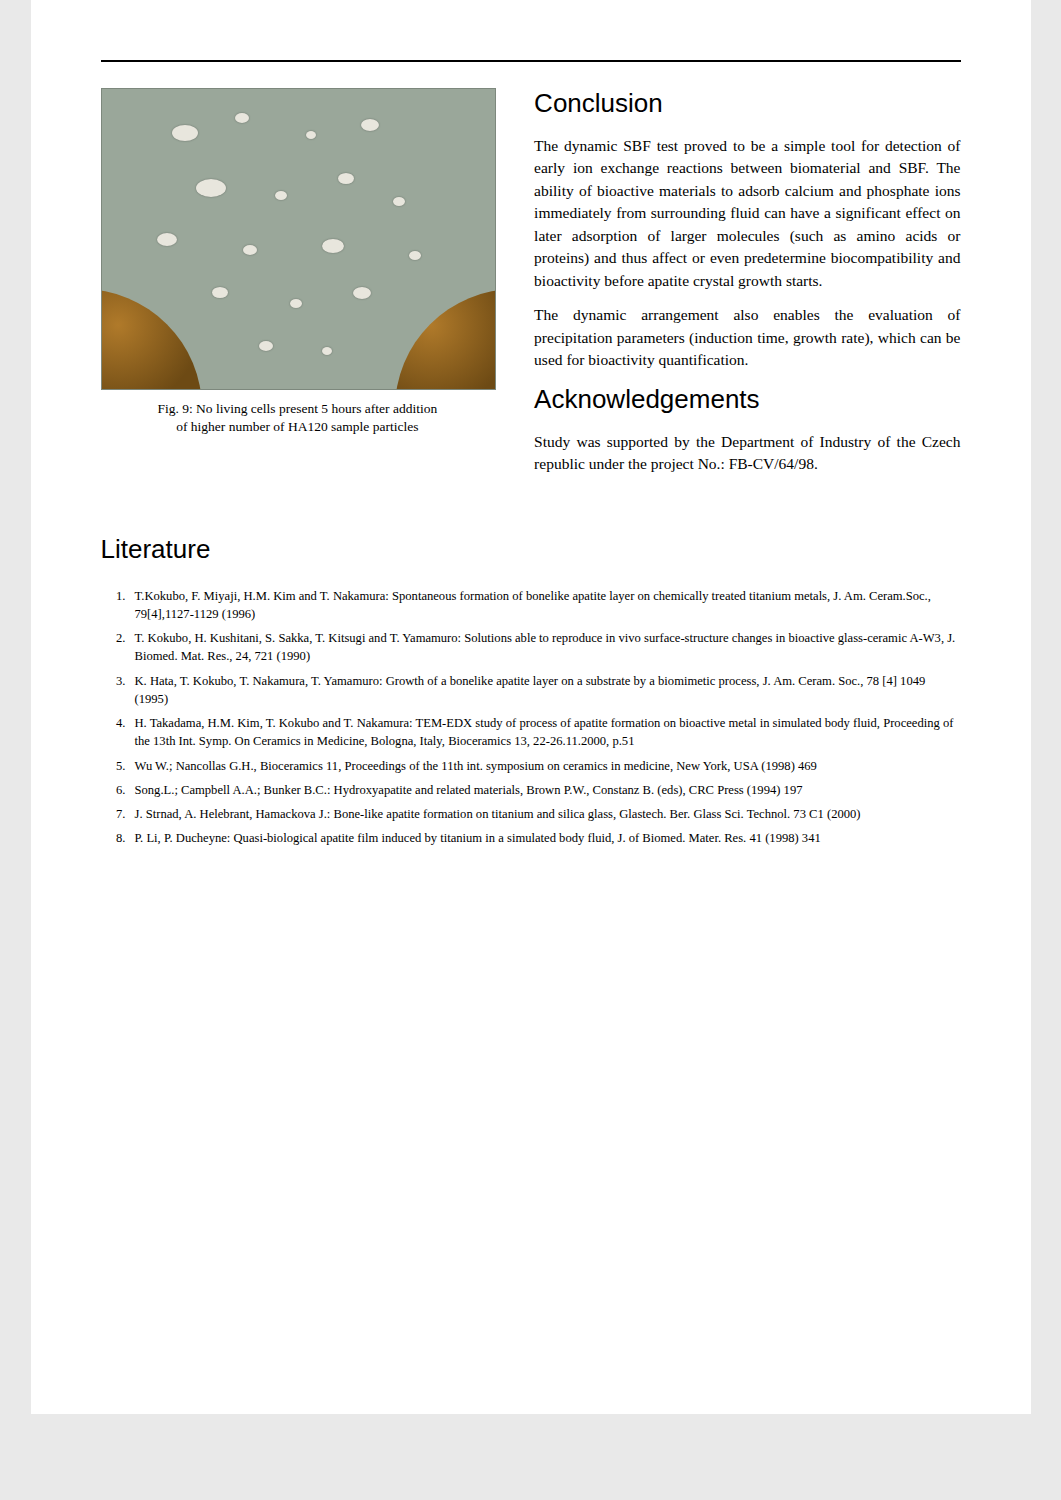Fig. 9: No living cells present 5 hours after addition
of higher number of HA120 sample particles
Conclusion
The dynamic SBF test proved to be a simple tool for detection of early ion exchange reactions between biomaterial and SBF. The ability of bioactive materials to adsorb calcium and phosphate ions immediately from surrounding fluid can have a significant effect on later adsorption of larger molecules (such as amino acids or proteins) and thus affect or even predetermine biocompatibility and bioactivity before apatite crystal growth starts.
The dynamic arrangement also enables the evaluation of precipitation parameters (induction time, growth rate), which can be used for bioactivity quantification.
Acknowledgements
Study was supported by the Department of Industry of the Czech republic under the project No.: FB-CV/64/98.
Literature
T.Kokubo, F. Miyaji, H.M. Kim and T. Nakamura: Spontaneous formation of bonelike apatite layer on chemically treated titanium metals, J. Am. Ceram.Soc., 79[4],1127-1129 (1996)
T. Kokubo, H. Kushitani, S. Sakka, T. Kitsugi and T. Yamamuro: Solutions able to reproduce in vivo surface-structure changes in bioactive glass-ceramic A-W3, J. Biomed. Mat. Res., 24, 721 (1990)
K. Hata, T. Kokubo, T. Nakamura, T. Yamamuro: Growth of a bonelike apatite layer on a substrate by a biomimetic process, J. Am. Ceram. Soc., 78 [4] 1049 (1995)
H. Takadama, H.M. Kim, T. Kokubo and T. Nakamura: TEM-EDX study of process of apatite formation on bioactive metal in simulated body fluid, Proceeding of the 13th Int. Symp. On Ceramics in Medicine, Bologna, Italy, Bioceramics 13, 22-26.11.2000, p.51
Wu W.; Nancollas G.H., Bioceramics 11, Proceedings of the 11th int. symposium on ceramics in medicine, New York, USA (1998) 469
Song.L.; Campbell A.A.; Bunker B.C.: Hydroxyapatite and related materials, Brown P.W., Constanz B. (eds), CRC Press (1994) 197
J. Strnad, A. Helebrant, Hamackova J.: Bone-like apatite formation on titanium and silica glass, Glastech. Ber. Glass Sci. Technol. 73 C1 (2000)
P. Li, P. Ducheyne: Quasi-biological apatite film induced by titanium in a simulated body fluid, J. of Biomed. Mater. Res. 41 (1998) 341